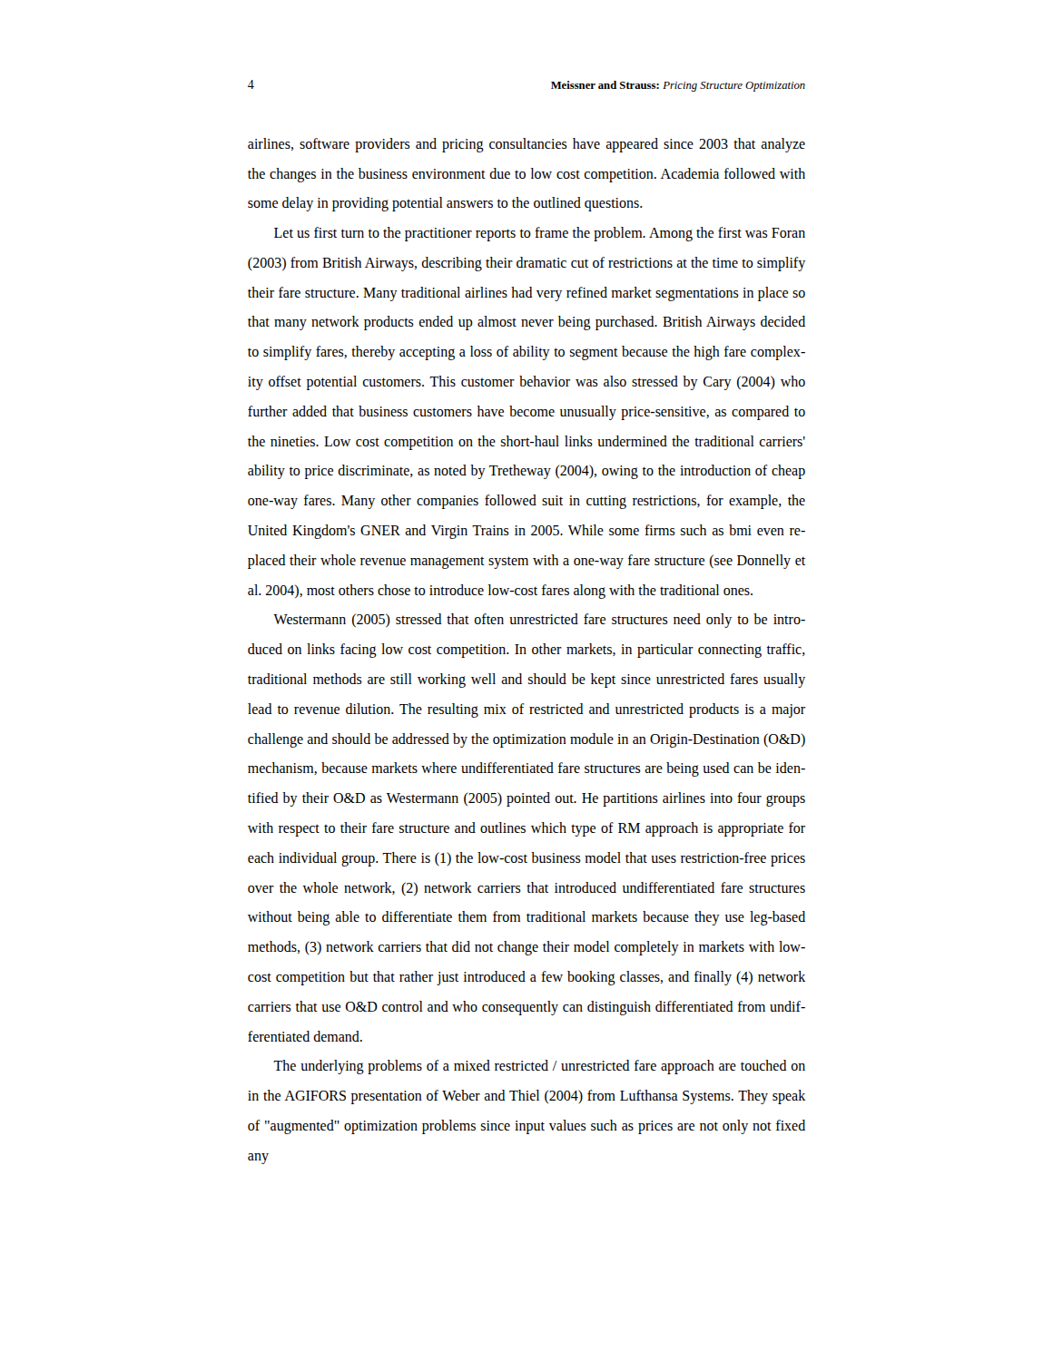4 Meissner and Strauss: Pricing Structure Optimization
airlines, software providers and pricing consultancies have appeared since 2003 that analyze the changes in the business environment due to low cost competition. Academia followed with some delay in providing potential answers to the outlined questions.
Let us first turn to the practitioner reports to frame the problem. Among the first was Foran (2003) from British Airways, describing their dramatic cut of restrictions at the time to simplify their fare structure. Many traditional airlines had very refined market segmentations in place so that many network products ended up almost never being purchased. British Airways decided to simplify fares, thereby accepting a loss of ability to segment because the high fare complexity offset potential customers. This customer behavior was also stressed by Cary (2004) who further added that business customers have become unusually price-sensitive, as compared to the nineties. Low cost competition on the short-haul links undermined the traditional carriers' ability to price discriminate, as noted by Tretheway (2004), owing to the introduction of cheap one-way fares. Many other companies followed suit in cutting restrictions, for example, the United Kingdom's GNER and Virgin Trains in 2005. While some firms such as bmi even replaced their whole revenue management system with a one-way fare structure (see Donnelly et al. 2004), most others chose to introduce low-cost fares along with the traditional ones.
Westermann (2005) stressed that often unrestricted fare structures need only to be introduced on links facing low cost competition. In other markets, in particular connecting traffic, traditional methods are still working well and should be kept since unrestricted fares usually lead to revenue dilution. The resulting mix of restricted and unrestricted products is a major challenge and should be addressed by the optimization module in an Origin-Destination (O&D) mechanism, because markets where undifferentiated fare structures are being used can be identified by their O&D as Westermann (2005) pointed out. He partitions airlines into four groups with respect to their fare structure and outlines which type of RM approach is appropriate for each individual group. There is (1) the low-cost business model that uses restriction-free prices over the whole network, (2) network carriers that introduced undifferentiated fare structures without being able to differentiate them from traditional markets because they use leg-based methods, (3) network carriers that did not change their model completely in markets with low-cost competition but that rather just introduced a few booking classes, and finally (4) network carriers that use O&D control and who consequently can distinguish differentiated from undifferentiated demand.
The underlying problems of a mixed restricted / unrestricted fare approach are touched on in the AGIFORS presentation of Weber and Thiel (2004) from Lufthansa Systems. They speak of "augmented" optimization problems since input values such as prices are not only not fixed any